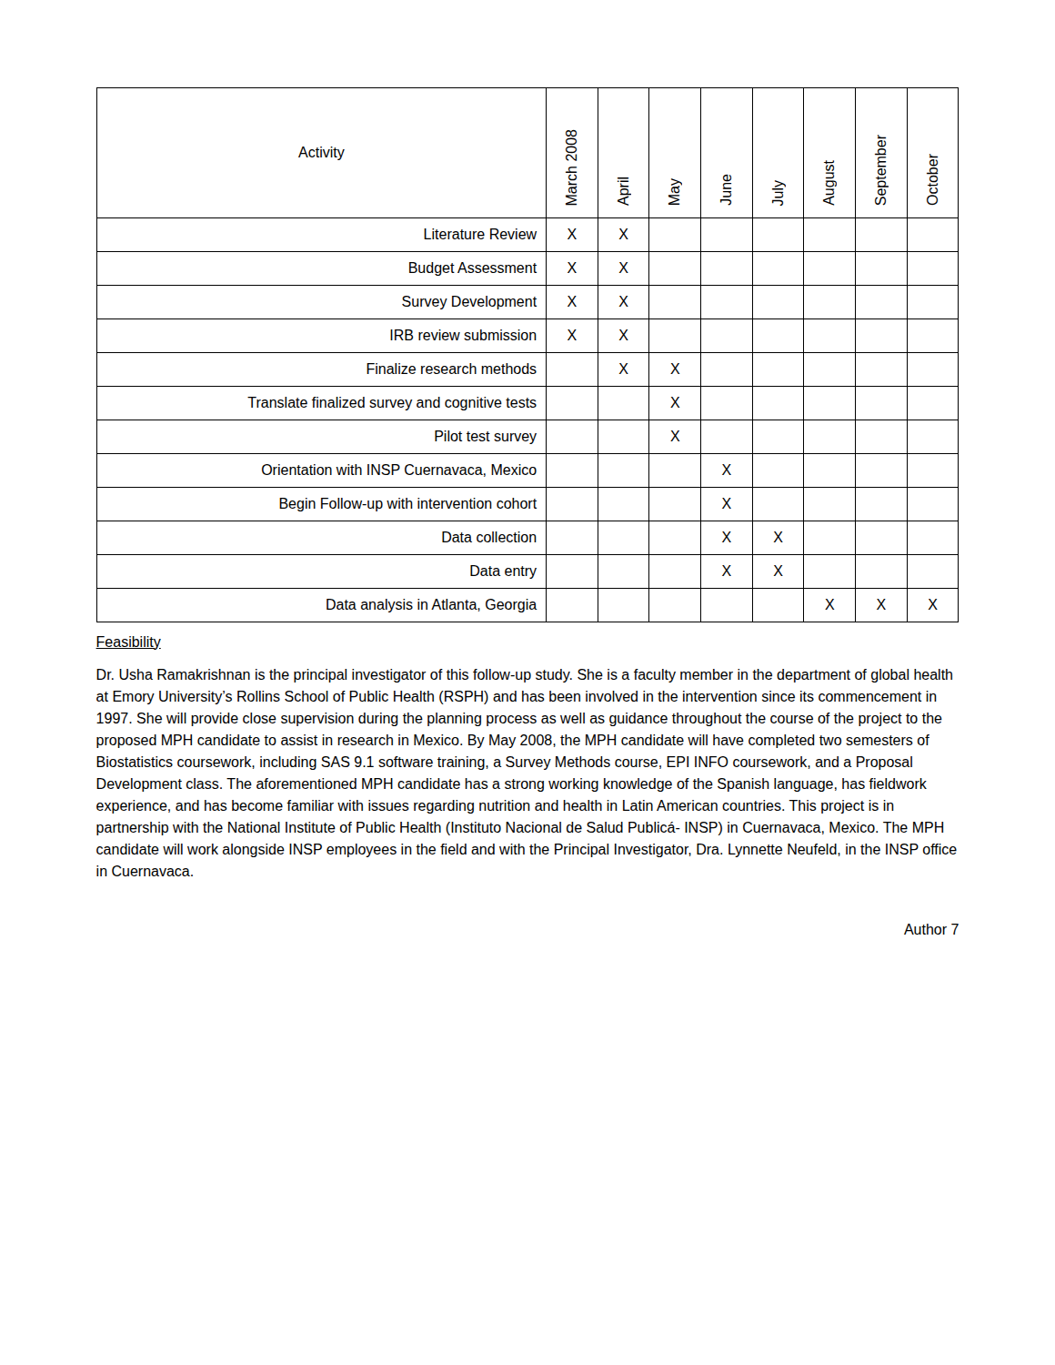| Activity | March 2008 | April | May | June | July | August | September | October |
| --- | --- | --- | --- | --- | --- | --- | --- | --- |
| Literature Review | X | X | | | | | | |
| Budget Assessment | X | X | | | | | | |
| Survey Development | X | X | | | | | | |
| IRB review submission | X | X | | | | | | |
| Finalize research methods | | X | X | | | | | |
| Translate finalized survey and cognitive tests | | | X | | | | | |
| Pilot test survey | | | X | | | | | |
| Orientation with INSP Cuernavaca, Mexico | | | | X | | | | |
| Begin Follow-up with intervention cohort | | | | X | | | | |
| Data collection | | | | X | X | | | |
| Data entry | | | | X | X | | | |
| Data analysis in Atlanta, Georgia | | | | | | X | X | X |
Feasibility
Dr. Usha Ramakrishnan is the principal investigator of this follow-up study. She is a faculty member in the department of global health at Emory University’s Rollins School of Public Health (RSPH) and has been involved in the intervention since its commencement in 1997. She will provide close supervision during the planning process as well as guidance throughout the course of the project to the proposed MPH candidate to assist in research in Mexico. By May 2008, the MPH candidate will have completed two semesters of Biostatistics coursework, including SAS 9.1 software training, a Survey Methods course, EPI INFO coursework, and a Proposal Development class. The aforementioned MPH candidate has a strong working knowledge of the Spanish language, has fieldwork experience, and has become familiar with issues regarding nutrition and health in Latin American countries. This project is in partnership with the National Institute of Public Health (Instituto Nacional de Salud Publicá- INSP) in Cuernavaca, Mexico. The MPH candidate will work alongside INSP employees in the field and with the Principal Investigator, Dra. Lynnette Neufeld, in the INSP office in Cuernavaca.
Author 7